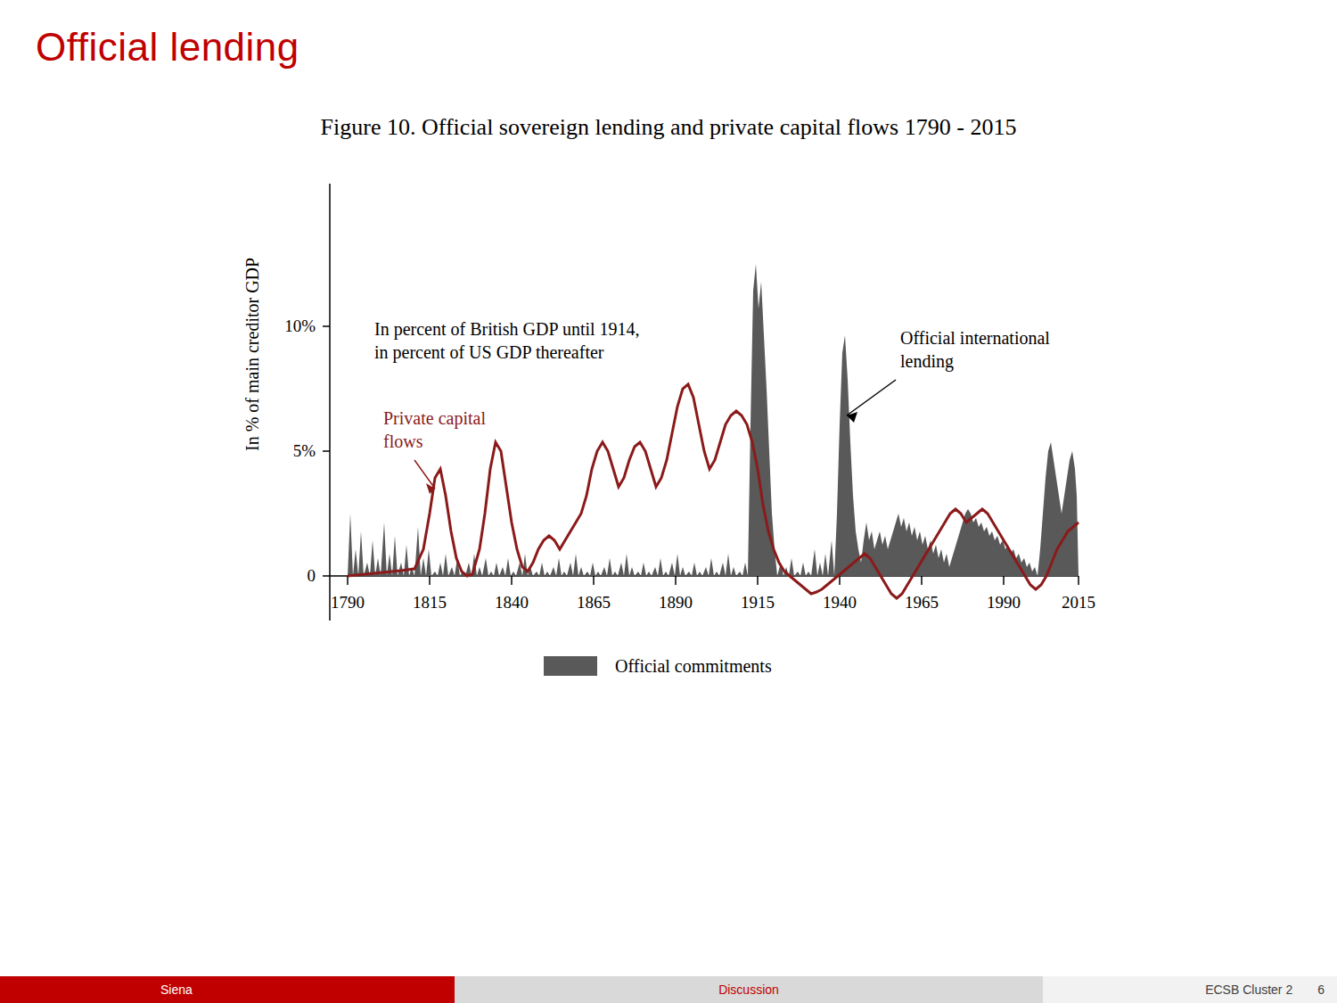Official lending
Figure 10. Official sovereign lending and private capital flows 1790 - 2015
In % of main creditor GDP 0 5% 10% 1790 1815 1840 1865 1890 1915 1940 1965 1990 2015 In percent of British GDP until 1914, in percent of US GDP thereafter Official international lending Private capital flows Official commitments
Siena
Discussion
ECSB Cluster 26